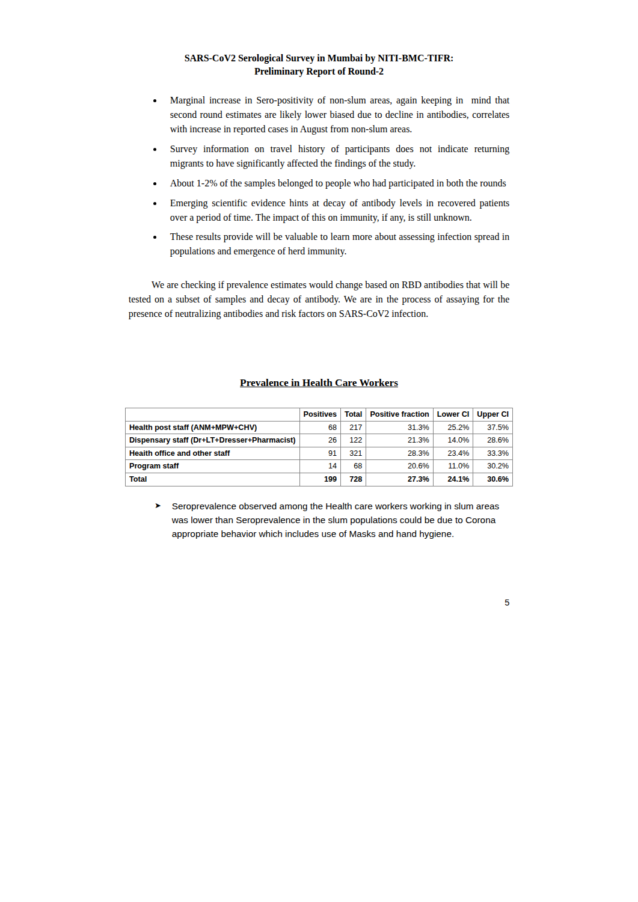SARS-CoV2 Serological Survey in Mumbai by NITI-BMC-TIFR:
Preliminary Report of Round-2
Marginal increase in Sero-positivity of non-slum areas, again keeping in mind that second round estimates are likely lower biased due to decline in antibodies, correlates with increase in reported cases in August from non-slum areas.
Survey information on travel history of participants does not indicate returning migrants to have significantly affected the findings of the study.
About 1-2% of the samples belonged to people who had participated in both the rounds
Emerging scientific evidence hints at decay of antibody levels in recovered patients over a period of time. The impact of this on immunity, if any, is still unknown.
These results provide will be valuable to learn more about assessing infection spread in populations and emergence of herd immunity.
We are checking if prevalence estimates would change based on RBD antibodies that will be tested on a subset of samples and decay of antibody. We are in the process of assaying for the presence of neutralizing antibodies and risk factors on SARS-CoV2 infection.
Prevalence in Health Care Workers
| | Positives | Total | Positive fraction | Lower CI | Upper CI |
| --- | --- | --- | --- | --- | --- |
| Health post staff (ANM+MPW+CHV) | 68 | 217 | 31.3% | 25.2% | 37.5% |
| Dispensary staff (Dr+LT+Dresser+Pharmacist) | 26 | 122 | 21.3% | 14.0% | 28.6% |
| Heaith office and other staff | 91 | 321 | 28.3% | 23.4% | 33.3% |
| Program staff | 14 | 68 | 20.6% | 11.0% | 30.2% |
| Total | 199 | 728 | 27.3% | 24.1% | 30.6% |
Seroprevalence observed among the Health care workers working in slum areas was lower than Seroprevalence in the slum populations could be due to Corona appropriate behavior which includes use of Masks and hand hygiene.
5